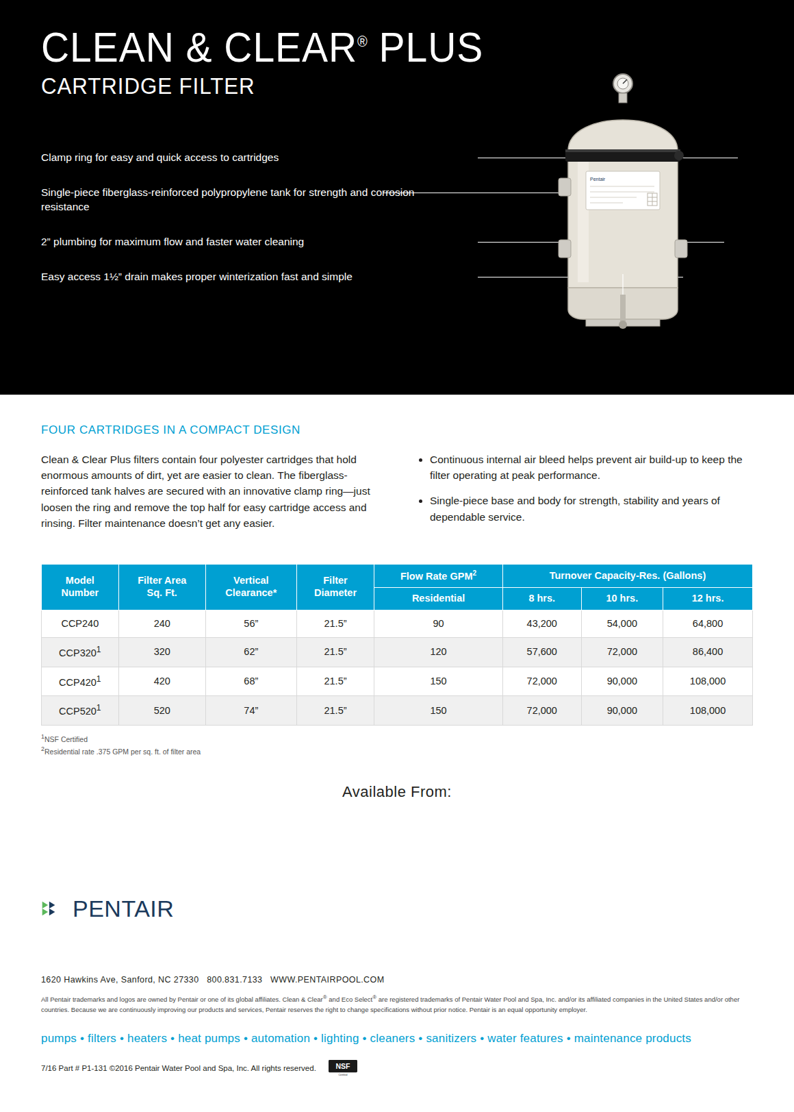Clean & Clear® Plus
Cartridge Filter
Clamp ring for easy and quick access to cartridges
Single-piece fiberglass-reinforced polypropylene tank for strength and corrosion resistance
2” plumbing for maximum flow and faster water cleaning
Easy access 1½” drain makes proper winterization fast and simple
Clean & Clear Plus cartridge filter Beige cylindrical pool cartridge filter tank with pressure gauge on top, black clamp ring around the middle, product label, and 2-inch plumbing ports with a drain at the base. Pentair
Four Cartridges in a Compact Design
Clean & Clear Plus filters contain four polyester cartridges that hold enormous amounts of dirt, yet are easier to clean. The fiberglass-reinforced tank halves are secured with an innovative clamp ring—just loosen the ring and remove the top half for easy cartridge access and rinsing. Filter maintenance doesn’t get any easier.
Continuous internal air bleed helps prevent air build-up to keep the filter operating at peak performance.
Single-piece base and body for strength, stability and years of dependable service.
| Model Number | Filter Area Sq. Ft. | Vertical Clearance* | Filter Diameter | Flow Rate GPM 2 | Turnover Capacity-Res. (Gallons) |
| --- | --- | --- | --- | --- | --- |
| Residential | 8 hrs. | 10 hrs. | 12 hrs. |
| CCP240 | 240 | 56” | 21.5” | 90 | 43,200 | 54,000 | 64,800 |
| CCP320 1 | 320 | 62” | 21.5” | 120 | 57,600 | 72,000 | 86,400 |
| CCP420 1 | 420 | 68” | 21.5” | 150 | 72,000 | 90,000 | 108,000 |
| CCP520 1 | 520 | 74” | 21.5” | 150 | 72,000 | 90,000 | 108,000 |
1NSF Certified
2Residential rate .375 GPM per sq. ft. of filter area
Available From:
PENTAIR
1620 Hawkins Ave, Sanford, NC 27330 800.831.7133 WWW.PENTAIRPOOL.COM
All Pentair trademarks and logos are owned by Pentair or one of its global affiliates. Clean & Clear® and Eco Select® are registered trademarks of Pentair Water Pool and Spa, Inc. and/or its affiliated companies in the United States and/or other countries. Because we are continuously improving our products and services, Pentair reserves the right to change specifications without prior notice. Pentair is an equal opportunity employer.
pumps • filters • heaters • heat pumps • automation • lighting • cleaners • sanitizers • water features • maintenance products
7/16 Part # P1-131 ©2016 Pentair Water Pool and Spa, Inc. All rights reserved. NSF Certified